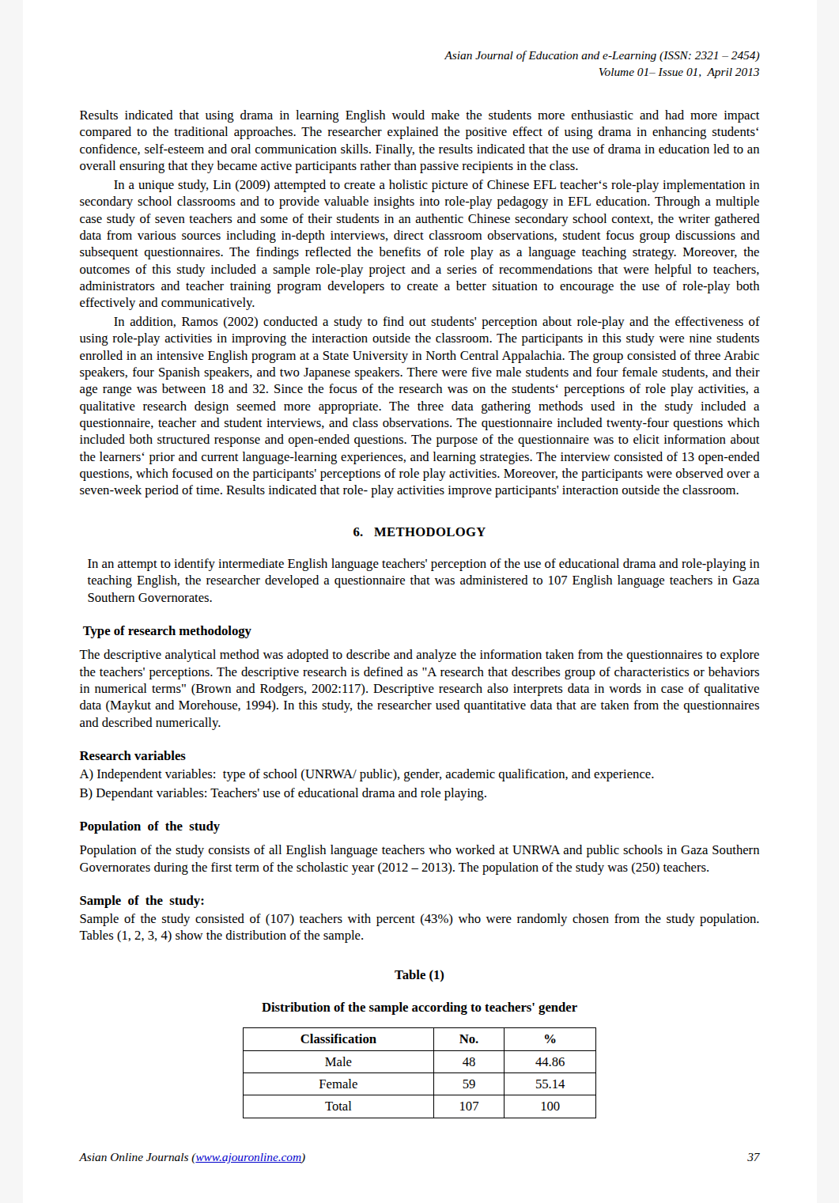Asian Journal of Education and e-Learning (ISSN: 2321 – 2454)
Volume 01– Issue 01, April 2013
Results indicated that using drama in learning English would make the students more enthusiastic and had more impact compared to the traditional approaches. The researcher explained the positive effect of using drama in enhancing students‘ confidence, self-esteem and oral communication skills. Finally, the results indicated that the use of drama in education led to an overall ensuring that they became active participants rather than passive recipients in the class.
In a unique study, Lin (2009) attempted to create a holistic picture of Chinese EFL teacher‘s role-play implementation in secondary school classrooms and to provide valuable insights into role-play pedagogy in EFL education. Through a multiple case study of seven teachers and some of their students in an authentic Chinese secondary school context, the writer gathered data from various sources including in-depth interviews, direct classroom observations, student focus group discussions and subsequent questionnaires. The findings reflected the benefits of role play as a language teaching strategy. Moreover, the outcomes of this study included a sample role-play project and a series of recommendations that were helpful to teachers, administrators and teacher training program developers to create a better situation to encourage the use of role-play both effectively and communicatively.
In addition, Ramos (2002) conducted a study to find out students' perception about role-play and the effectiveness of using role-play activities in improving the interaction outside the classroom. The participants in this study were nine students enrolled in an intensive English program at a State University in North Central Appalachia. The group consisted of three Arabic speakers, four Spanish speakers, and two Japanese speakers. There were five male students and four female students, and their age range was between 18 and 32. Since the focus of the research was on the students‘ perceptions of role play activities, a qualitative research design seemed more appropriate. The three data gathering methods used in the study included a questionnaire, teacher and student interviews, and class observations. The questionnaire included twenty-four questions which included both structured response and open-ended questions. The purpose of the questionnaire was to elicit information about the learners‘ prior and current language-learning experiences, and learning strategies. The interview consisted of 13 open-ended questions, which focused on the participants' perceptions of role play activities. Moreover, the participants were observed over a seven-week period of time. Results indicated that role- play activities improve participants' interaction outside the classroom.
6. METHODOLOGY
In an attempt to identify intermediate English language teachers' perception of the use of educational drama and role-playing in teaching English, the researcher developed a questionnaire that was administered to 107 English language teachers in Gaza Southern Governorates.
Type of research methodology
The descriptive analytical method was adopted to describe and analyze the information taken from the questionnaires to explore the teachers' perceptions. The descriptive research is defined as "A research that describes group of characteristics or behaviors in numerical terms" (Brown and Rodgers, 2002:117). Descriptive research also interprets data in words in case of qualitative data (Maykut and Morehouse, 1994). In this study, the researcher used quantitative data that are taken from the questionnaires and described numerically.
Research variables
A) Independent variables: type of school (UNRWA/ public), gender, academic qualification, and experience.
B) Dependant variables: Teachers' use of educational drama and role playing.
Population of the study
Population of the study consists of all English language teachers who worked at UNRWA and public schools in Gaza Southern Governorates during the first term of the scholastic year (2012 – 2013). The population of the study was (250) teachers.
Sample of the study:
Sample of the study consisted of (107) teachers with percent (43%) who were randomly chosen from the study population. Tables (1, 2, 3, 4) show the distribution of the sample.
Table (1)
Distribution of the sample according to teachers' gender
| Classification | No. | % |
| --- | --- | --- |
| Male | 48 | 44.86 |
| Female | 59 | 55.14 |
| Total | 107 | 100 |
Asian Online Journals (www.ajouronline.com) 37